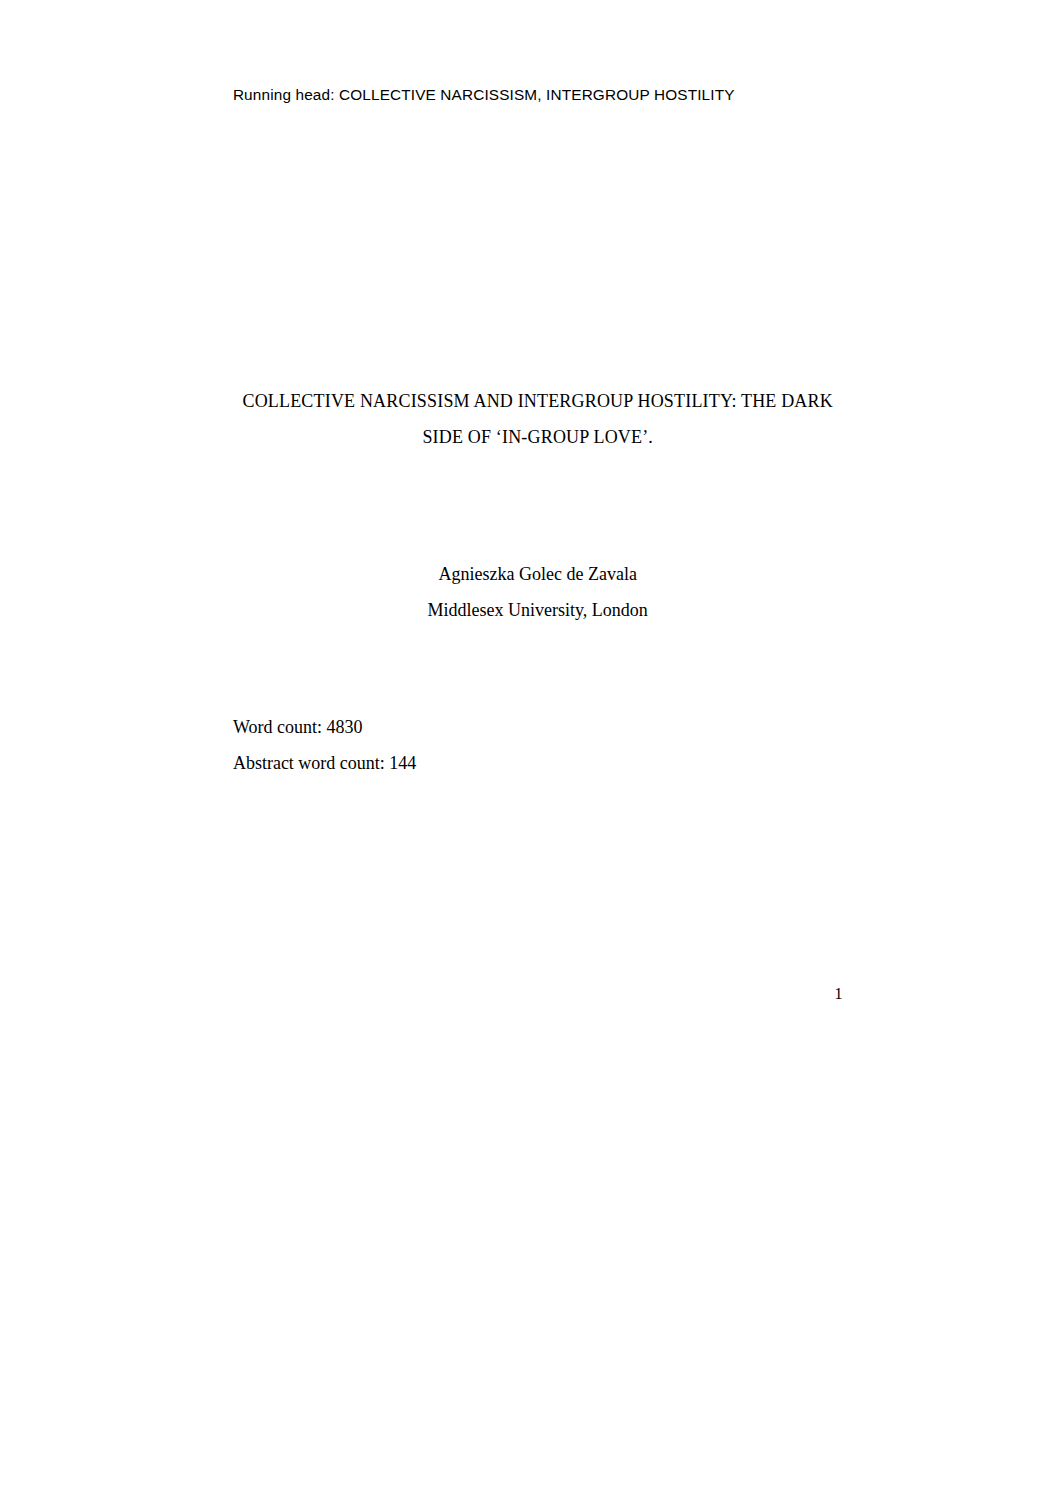Running head: COLLECTIVE NARCISSISM, INTERGROUP HOSTILITY
COLLECTIVE NARCISSISM AND INTERGROUP HOSTILITY: THE DARK SIDE OF ‘IN-GROUP LOVE’.
Agnieszka Golec de Zavala
Middlesex University, London
Word count: 4830
Abstract word count: 144
1